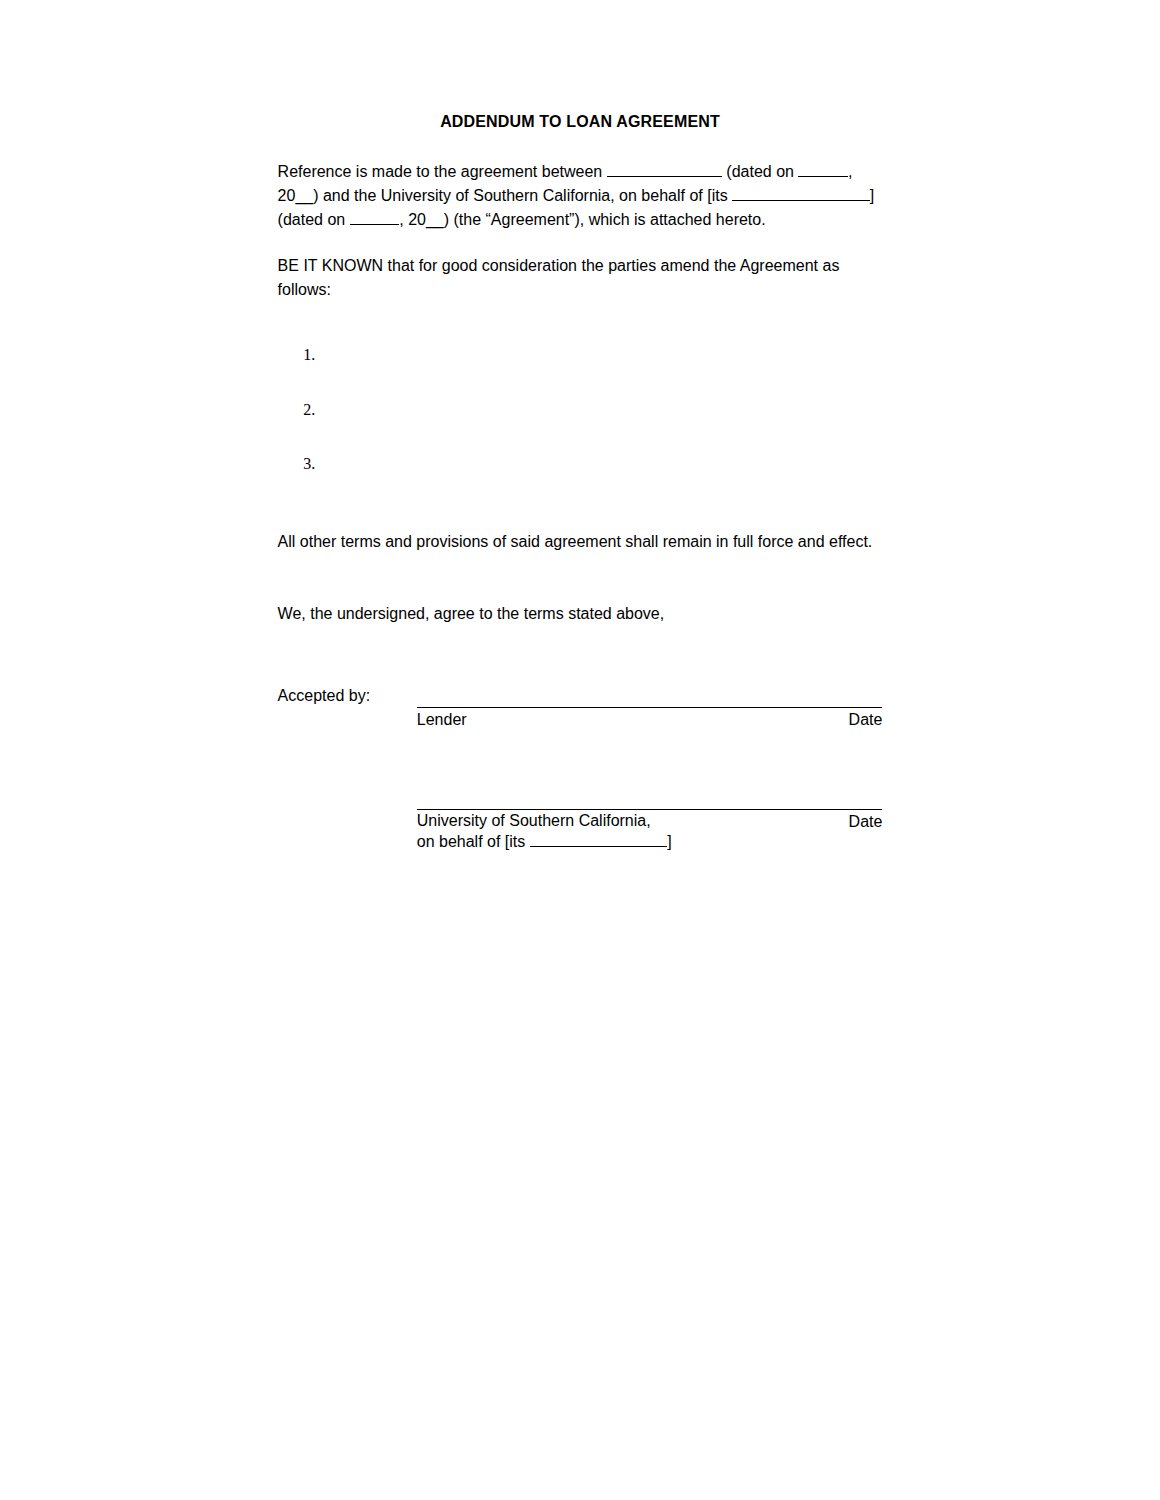ADDENDUM TO LOAN AGREEMENT
Reference is made to the agreement between (dated on , 20__) and the University of Southern California, on behalf of [its ] (dated on , 20__) (the “Agreement”), which is attached hereto.
BE IT KNOWN that for good consideration the parties amend the Agreement as follows:
All other terms and provisions of said agreement shall remain in full force and effect.
We, the undersigned, agree to the terms stated above,
| Accepted by: | |
| | / Lender / Date / |
| | / University of Southern California, on behalf of [its ] / Date / |